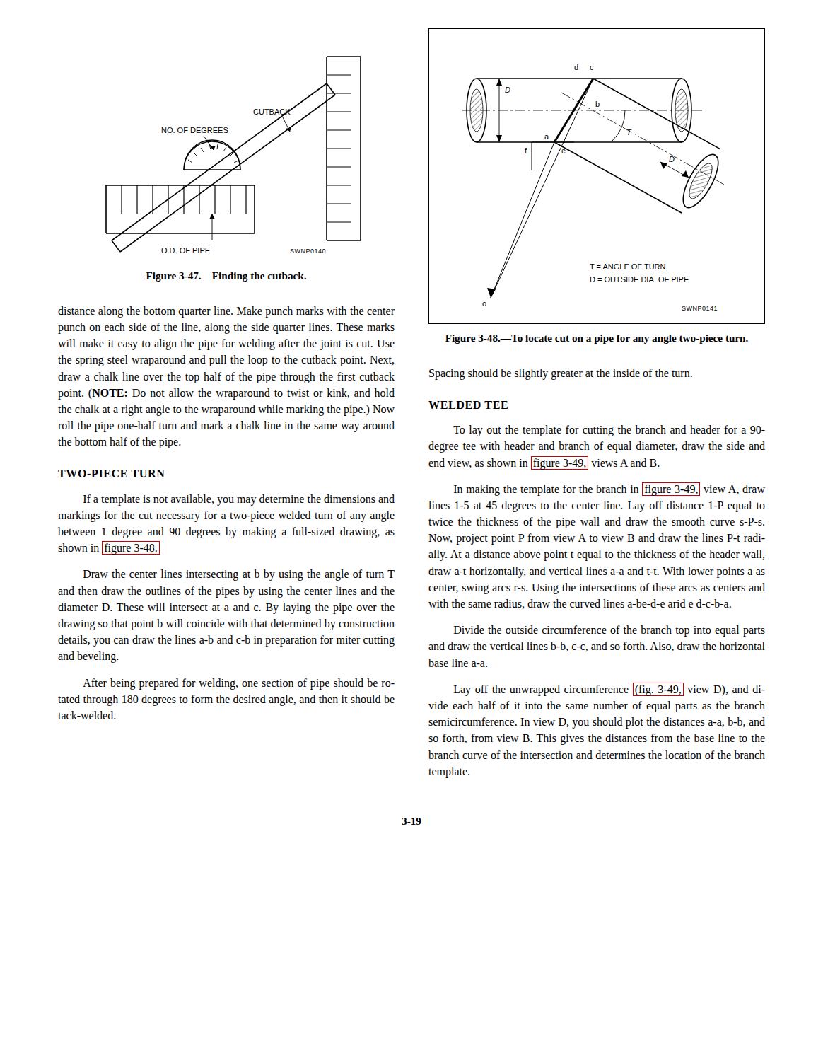NO. OF DEGREES CUTBACK O.D. OF PIPE SWNP0140
Figure 3-47.—Finding the cutback.
distance along the bottom quarter line. Make punch marks with the center punch on each side of the line, along the side quarter lines. These marks will make it easy to align the pipe for welding after the joint is cut. Use the spring steel wraparound and pull the loop to the cutback point. Next, draw a chalk line over the top half of the pipe through the first cutback point. (NOTE: Do not allow the wraparound to twist or kink, and hold the chalk at a right angle to the wraparound while marking the pipe.) Now roll the pipe one-half turn and mark a chalk line in the same way around the bottom half of the pipe.
TWO-PIECE TURN
If a template is not available, you may determine the dimensions and markings for the cut necessary for a two-piece welded turn of any angle between 1 degree and 90 degrees by making a full-sized drawing, as shown in figure 3-48.
Draw the center lines intersecting at b by using the angle of turn T and then draw the outlines of the pipes by using the center lines and the diameter D. These will intersect at a and c. By laying the pipe over the drawing so that point b will coincide with that determined by construction details, you can draw the lines a-b and c-b in preparation for miter cutting and beveling.
After being prepared for welding, one section of pipe should be rotated through 180 degrees to form the desired angle, and then it should be tack-welded.
D D T c d b a e f o T = ANGLE OF TURN D = OUTSIDE DIA. OF PIPE SWNP0141
Figure 3-48.—To locate cut on a pipe for any angle two-piece turn.
Spacing should be slightly greater at the inside of the turn.
WELDED TEE
To lay out the template for cutting the branch and header for a 90-degree tee with header and branch of equal diameter, draw the side and end view, as shown in figure 3-49, views A and B.
In making the template for the branch in figure 3-49, view A, draw lines 1-5 at 45 degrees to the center line. Lay off distance 1-P equal to twice the thickness of the pipe wall and draw the smooth curve s-P-s. Now, project point P from view A to view B and draw the lines P-t radially. At a distance above point t equal to the thickness of the header wall, draw a-t horizontally, and vertical lines a-a and t-t. With lower points a as center, swing arcs r-s. Using the intersections of these arcs as centers and with the same radius, draw the curved lines a-be-d-e arid e d-c-b-a.
Divide the outside circumference of the branch top into equal parts and draw the vertical lines b-b, c-c, and so forth. Also, draw the horizontal base line a-a.
Lay off the unwrapped circumference (fig. 3-49, view D), and divide each half of it into the same number of equal parts as the branch semicircumference. In view D, you should plot the distances a-a, b-b, and so forth, from view B. This gives the distances from the base line to the branch curve of the intersection and determines the location of the branch template.
3-19